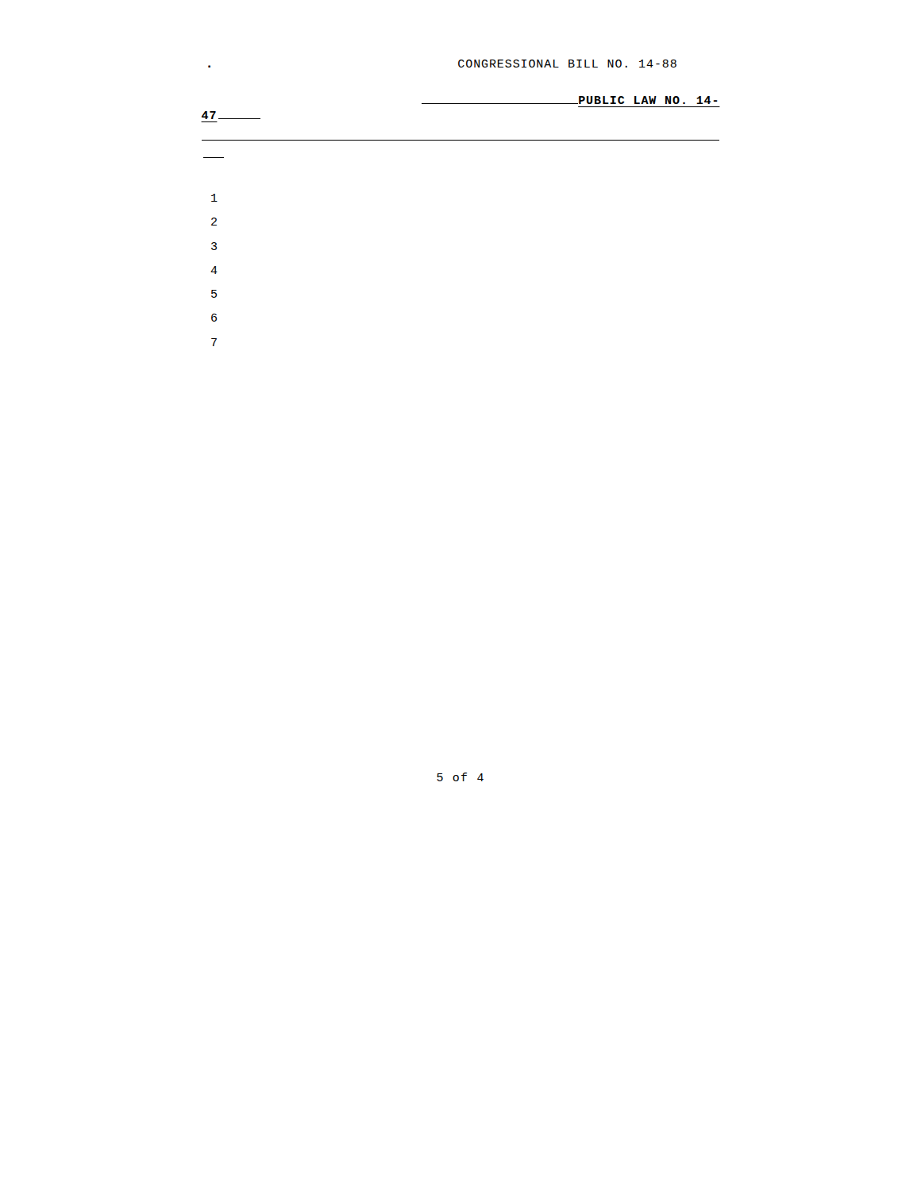. CONGRESSIONAL BILL NO. 14-88
PUBLIC LAW NO. 14-
47
1
2
3
4
5
6
7
5 of 4